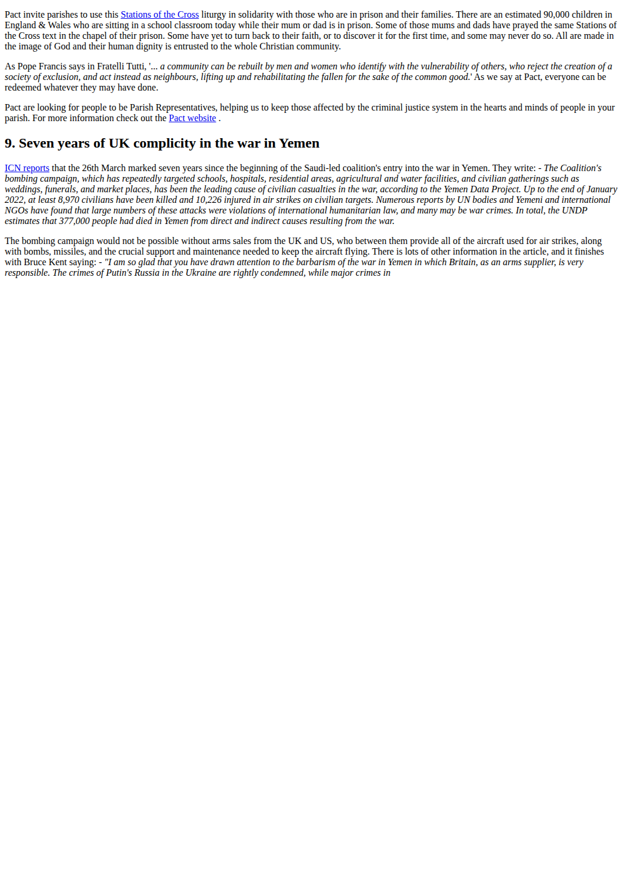Pact invite parishes to use this Stations of the Cross liturgy in solidarity with those who are in prison and their families. There are an estimated 90,000 children in England & Wales who are sitting in a school classroom today while their mum or dad is in prison. Some of those mums and dads have prayed the same Stations of the Cross text in the chapel of their prison. Some have yet to turn back to their faith, or to discover it for the first time, and some may never do so. All are made in the image of God and their human dignity is entrusted to the whole Christian community.
As Pope Francis says in Fratelli Tutti, '... a community can be rebuilt by men and women who identify with the vulnerability of others, who reject the creation of a society of exclusion, and act instead as neighbours, lifting up and rehabilitating the fallen for the sake of the common good.' As we say at Pact, everyone can be redeemed whatever they may have done.
Pact are looking for people to be Parish Representatives, helping us to keep those affected by the criminal justice system in the hearts and minds of people in your parish. For more information check out the Pact website .
9. Seven years of UK complicity in the war in Yemen
ICN reports that the 26th March marked seven years since the beginning of the Saudi-led coalition's entry into the war in Yemen. They write: - The Coalition's bombing campaign, which has repeatedly targeted schools, hospitals, residential areas, agricultural and water facilities, and civilian gatherings such as weddings, funerals, and market places, has been the leading cause of civilian casualties in the war, according to the Yemen Data Project. Up to the end of January 2022, at least 8,970 civilians have been killed and 10,226 injured in air strikes on civilian targets. Numerous reports by UN bodies and Yemeni and international NGOs have found that large numbers of these attacks were violations of international humanitarian law, and many may be war crimes. In total, the UNDP estimates that 377,000 people had died in Yemen from direct and indirect causes resulting from the war.
The bombing campaign would not be possible without arms sales from the UK and US, who between them provide all of the aircraft used for air strikes, along with bombs, missiles, and the crucial support and maintenance needed to keep the aircraft flying. There is lots of other information in the article, and it finishes with Bruce Kent saying: - "I am so glad that you have drawn attention to the barbarism of the war in Yemen in which Britain, as an arms supplier, is very responsible. The crimes of Putin's Russia in the Ukraine are rightly condemned, while major crimes in